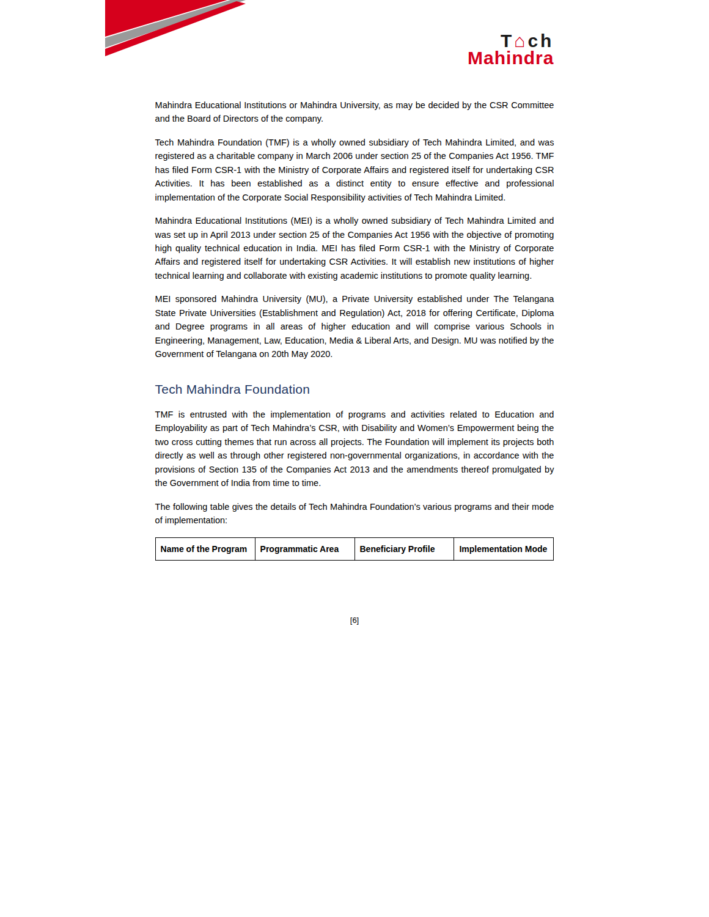T⌂ch
Mahindra
Mahindra Educational Institutions or Mahindra University, as may be decided by the CSR Committee and the Board of Directors of the company.
Tech Mahindra Foundation (TMF) is a wholly owned subsidiary of Tech Mahindra Limited, and was registered as a charitable company in March 2006 under section 25 of the Companies Act 1956. TMF has filed Form CSR-1 with the Ministry of Corporate Affairs and registered itself for undertaking CSR Activities. It has been established as a distinct entity to ensure effective and professional implementation of the Corporate Social Responsibility activities of Tech Mahindra Limited.
Mahindra Educational Institutions (MEI) is a wholly owned subsidiary of Tech Mahindra Limited and was set up in April 2013 under section 25 of the Companies Act 1956 with the objective of promoting high quality technical education in India. MEI has filed Form CSR-1 with the Ministry of Corporate Affairs and registered itself for undertaking CSR Activities. It will establish new institutions of higher technical learning and collaborate with existing academic institutions to promote quality learning.
MEI sponsored Mahindra University (MU), a Private University established under The Telangana State Private Universities (Establishment and Regulation) Act, 2018 for offering Certificate, Diploma and Degree programs in all areas of higher education and will comprise various Schools in Engineering, Management, Law, Education, Media & Liberal Arts, and Design. MU was notified by the Government of Telangana on 20th May 2020.
Tech Mahindra Foundation
TMF is entrusted with the implementation of programs and activities related to Education and Employability as part of Tech Mahindra’s CSR, with Disability and Women’s Empowerment being the two cross cutting themes that run across all projects. The Foundation will implement its projects both directly as well as through other registered non-governmental organizations, in accordance with the provisions of Section 135 of the Companies Act 2013 and the amendments thereof promulgated by the Government of India from time to time.
The following table gives the details of Tech Mahindra Foundation’s various programs and their mode of implementation:
| Name of the Program | Programmatic Area | Beneficiary Profile | Implementation Mode |
| --- | --- | --- | --- |
[6]